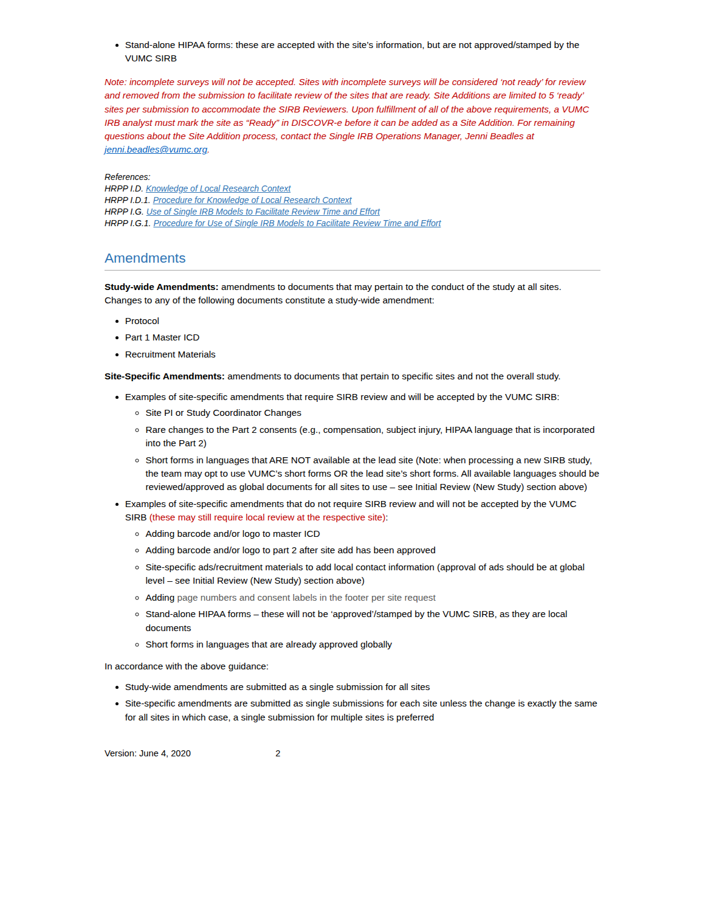Stand-alone HIPAA forms: these are accepted with the site’s information, but are not approved/stamped by the VUMC SIRB
Note: incomplete surveys will not be accepted. Sites with incomplete surveys will be considered ‘not ready’ for review and removed from the submission to facilitate review of the sites that are ready. Site Additions are limited to 5 ‘ready’ sites per submission to accommodate the SIRB Reviewers. Upon fulfillment of all of the above requirements, a VUMC IRB analyst must mark the site as “Ready” in DISCOVR-e before it can be added as a Site Addition. For remaining questions about the Site Addition process, contact the Single IRB Operations Manager, Jenni Beadles at jenni.beadles@vumc.org.
References:
HRPP I.D. Knowledge of Local Research Context
HRPP I.D.1. Procedure for Knowledge of Local Research Context
HRPP I.G. Use of Single IRB Models to Facilitate Review Time and Effort
HRPP I.G.1. Procedure for Use of Single IRB Models to Facilitate Review Time and Effort
Amendments
Study-wide Amendments: amendments to documents that may pertain to the conduct of the study at all sites. Changes to any of the following documents constitute a study-wide amendment:
Protocol
Part 1 Master ICD
Recruitment Materials
Site-Specific Amendments: amendments to documents that pertain to specific sites and not the overall study.
Examples of site-specific amendments that require SIRB review and will be accepted by the VUMC SIRB:
Site PI or Study Coordinator Changes
Rare changes to the Part 2 consents (e.g., compensation, subject injury, HIPAA language that is incorporated into the Part 2)
Short forms in languages that ARE NOT available at the lead site (Note: when processing a new SIRB study, the team may opt to use VUMC’s short forms OR the lead site’s short forms. All available languages should be reviewed/approved as global documents for all sites to use – see Initial Review (New Study) section above)
Examples of site-specific amendments that do not require SIRB review and will not be accepted by the VUMC SIRB (these may still require local review at the respective site):
Adding barcode and/or logo to master ICD
Adding barcode and/or logo to part 2 after site add has been approved
Site-specific ads/recruitment materials to add local contact information (approval of ads should be at global level – see Initial Review (New Study) section above)
Adding page numbers and consent labels in the footer per site request
Stand-alone HIPAA forms – these will not be ‘approved’/stamped by the VUMC SIRB, as they are local documents
Short forms in languages that are already approved globally
In accordance with the above guidance:
Study-wide amendments are submitted as a single submission for all sites
Site-specific amendments are submitted as single submissions for each site unless the change is exactly the same for all sites in which case, a single submission for multiple sites is preferred
Version: June 4, 2020 2